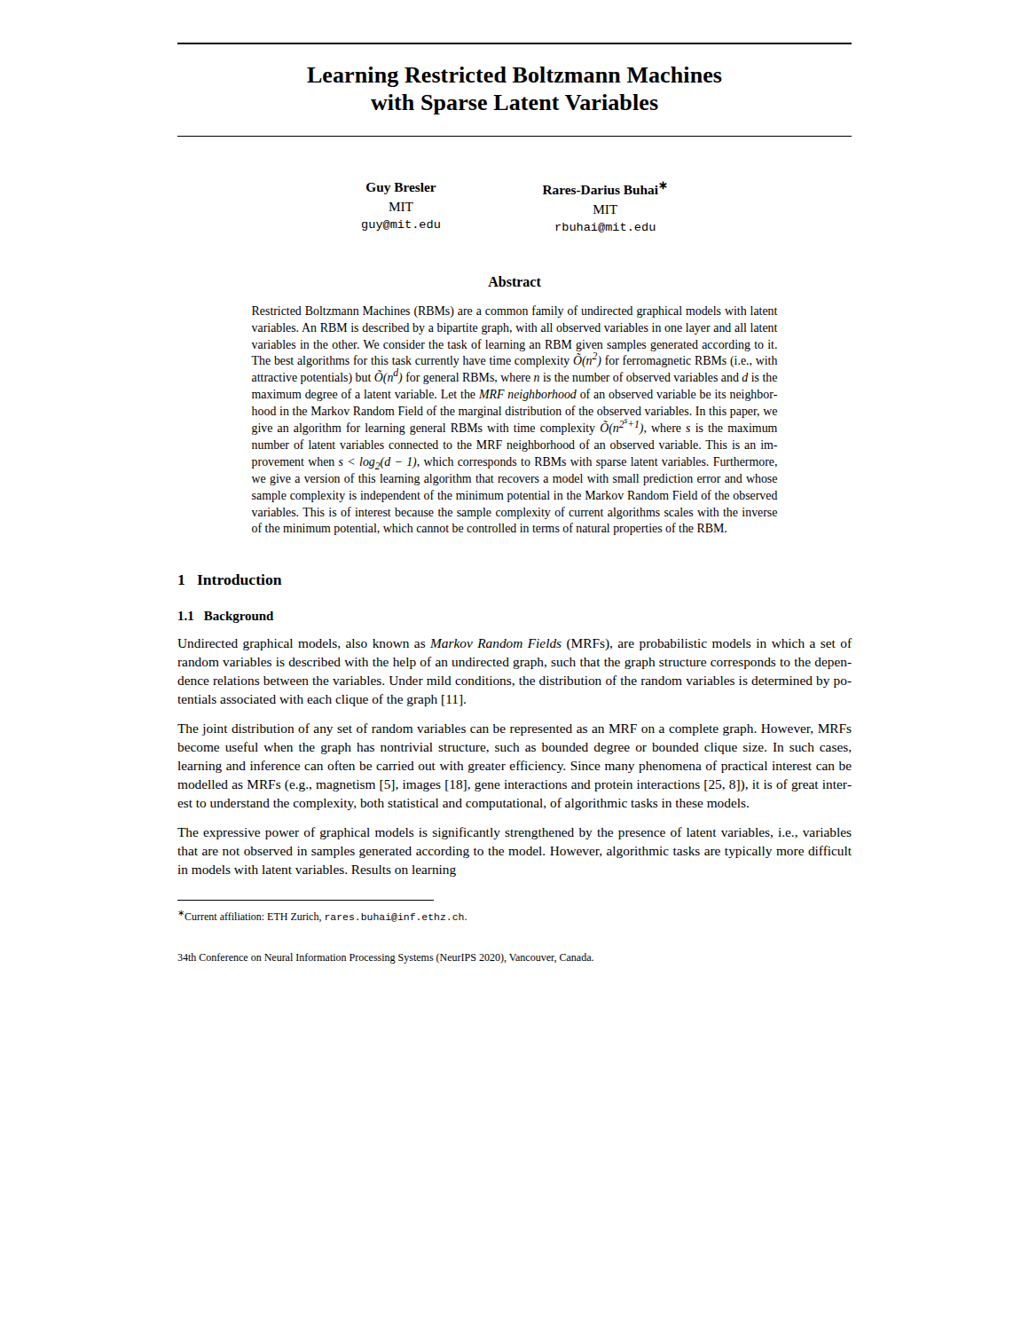Learning Restricted Boltzmann Machines
with Sparse Latent Variables
Guy Bresler
MIT
guy@mit.edu
Rares-Darius Buhai∗
MIT
rbuhai@mit.edu
Abstract
Restricted Boltzmann Machines (RBMs) are a common family of undirected graphical models with latent variables. An RBM is described by a bipartite graph, with all observed variables in one layer and all latent variables in the other. We consider the task of learning an RBM given samples generated according to it. The best algorithms for this task currently have time complexity Õ(n2) for ferromagnetic RBMs (i.e., with attractive potentials) but Õ(nd) for general RBMs, where n is the number of observed variables and d is the maximum degree of a latent variable. Let the MRF neighborhood of an observed variable be its neighborhood in the Markov Random Field of the marginal distribution of the observed variables. In this paper, we give an algorithm for learning general RBMs with time complexity Õ(n2s+1), where s is the maximum number of latent variables connected to the MRF neighborhood of an observed variable. This is an improvement when s < log2(d − 1), which corresponds to RBMs with sparse latent variables. Furthermore, we give a version of this learning algorithm that recovers a model with small prediction error and whose sample complexity is independent of the minimum potential in the Markov Random Field of the observed variables. This is of interest because the sample complexity of current algorithms scales with the inverse of the minimum potential, which cannot be controlled in terms of natural properties of the RBM.
1 Introduction
1.1 Background
Undirected graphical models, also known as Markov Random Fields (MRFs), are probabilistic models in which a set of random variables is described with the help of an undirected graph, such that the graph structure corresponds to the dependence relations between the variables. Under mild conditions, the distribution of the random variables is determined by potentials associated with each clique of the graph [11].
The joint distribution of any set of random variables can be represented as an MRF on a complete graph. However, MRFs become useful when the graph has nontrivial structure, such as bounded degree or bounded clique size. In such cases, learning and inference can often be carried out with greater efficiency. Since many phenomena of practical interest can be modelled as MRFs (e.g., magnetism [5], images [18], gene interactions and protein interactions [25, 8]), it is of great interest to understand the complexity, both statistical and computational, of algorithmic tasks in these models.
The expressive power of graphical models is significantly strengthened by the presence of latent variables, i.e., variables that are not observed in samples generated according to the model. However, algorithmic tasks are typically more difficult in models with latent variables. Results on learning
∗Current affiliation: ETH Zurich, rares.buhai@inf.ethz.ch.
34th Conference on Neural Information Processing Systems (NeurIPS 2020), Vancouver, Canada.